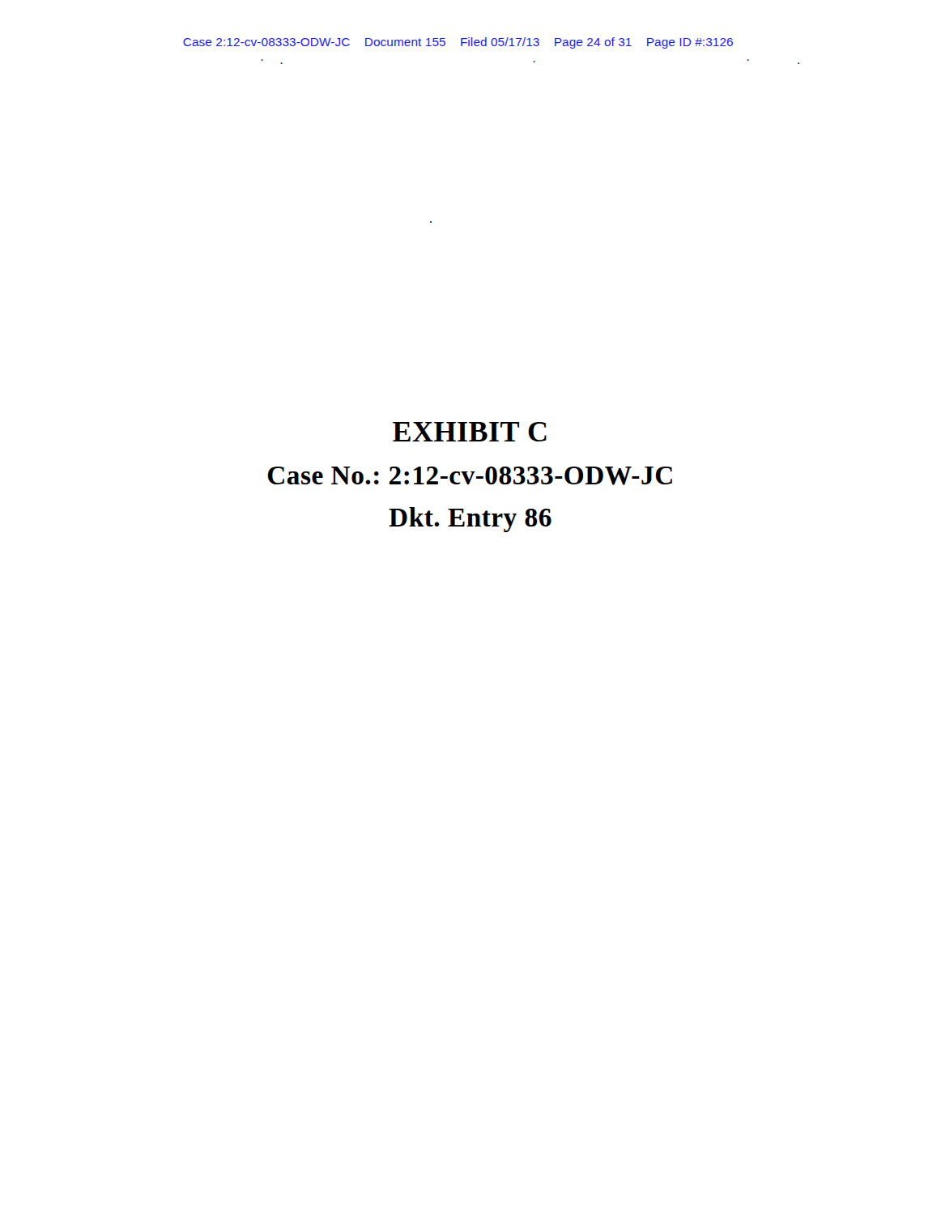Case 2:12-cv-08333-ODW-JC Document 155 Filed 05/17/13 Page 24 of 31 Page ID #:3126
. . . . .
.
EXHIBIT C
Case No.: 2:12-cv-08333-ODW-JC
Dkt. Entry 86